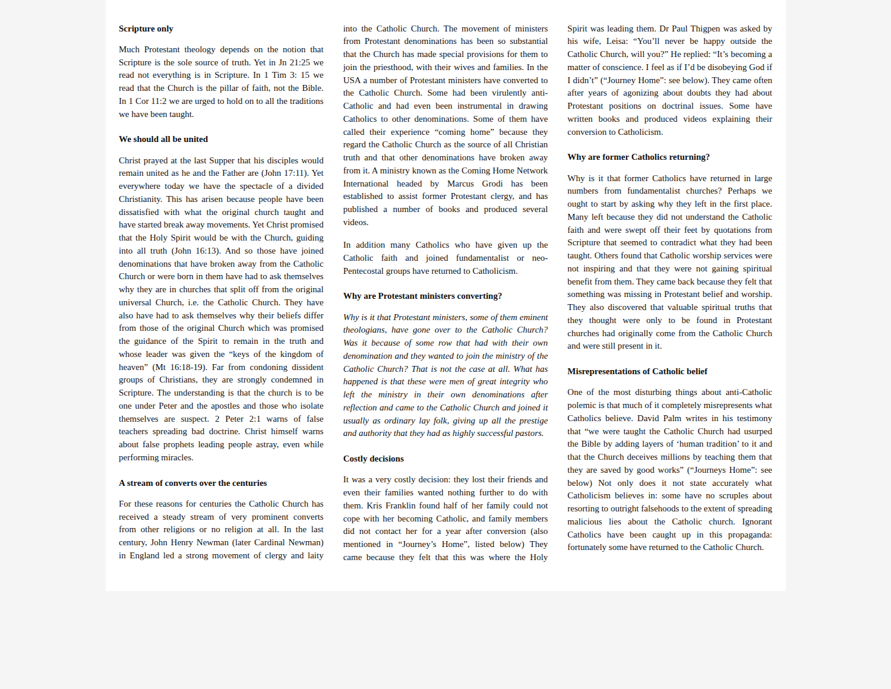Scripture only
Much Protestant theology depends on the notion that Scripture is the sole source of truth. Yet in Jn 21:25 we read not everything is in Scripture. In 1 Tim 3: 15 we read that the Church is the pillar of faith, not the Bible. In 1 Cor 11:2 we are urged to hold on to all the traditions we have been taught.
We should all be united
Christ prayed at the last Supper that his disciples would remain united as he and the Father are (John 17:11). Yet everywhere today we have the spectacle of a divided Christianity. This has arisen because people have been dissatisfied with what the original church taught and have started break away movements. Yet Christ promised that the Holy Spirit would be with the Church, guiding into all truth (John 16:13). And so those have joined denominations that have broken away from the Catholic Church or were born in them have had to ask themselves why they are in churches that split off from the original universal Church, i.e. the Catholic Church. They have also have had to ask themselves why their beliefs differ from those of the original Church which was promised the guidance of the Spirit to remain in the truth and whose leader was given the “keys of the kingdom of heaven” (Mt 16:18-19). Far from condoning dissident groups of Christians, they are strongly condemned in Scripture. The understanding is that the church is to be one under Peter and the apostles and those who isolate themselves are suspect. 2 Peter 2:1 warns of false teachers spreading bad doctrine. Christ himself warns about false prophets leading people astray, even while performing miracles.
A stream of converts over the centuries
For these reasons for centuries the Catholic Church has received a steady stream of very prominent converts from other religions or no religion at all. In the last century, John Henry Newman (later Cardinal Newman) in England led a strong movement of clergy and laity into the Catholic Church. The movement of ministers from Protestant denominations has been so substantial that the Church has made special provisions for them to join the priesthood, with their wives and families. In the USA a number of Protestant ministers have converted to the Catholic Church. Some had been virulently anti-Catholic and had even been instrumental in drawing Catholics to other denominations. Some of them have called their experience “coming home” because they regard the Catholic Church as the source of all Christian truth and that other denominations have broken away from it. A ministry known as the Coming Home Network International headed by Marcus Grodi has been established to assist former Protestant clergy, and has published a number of books and produced several videos.
In addition many Catholics who have given up the Catholic faith and joined fundamentalist or neo-Pentecostal groups have returned to Catholicism.
Why are Protestant ministers converting?
Why is it that Protestant ministers, some of them eminent theologians, have gone over to the Catholic Church? Was it because of some row that had with their own denomination and they wanted to join the ministry of the Catholic Church? That is not the case at all. What has happened is that these were men of great integrity who left the ministry in their own denominations after reflection and came to the Catholic Church and joined it usually as ordinary lay folk, giving up all the prestige and authority that they had as highly successful pastors.
Costly decisions
It was a very costly decision: they lost their friends and even their families wanted nothing further to do with them. Kris Franklin found half of her family could not cope with her becoming Catholic, and family members did not contact her for a year after conversion (also mentioned in “Journey’s Home”, listed below) They came because they felt that this was where the Holy Spirit was leading them. Dr Paul Thigpen was asked by his wife, Leisa: “You’ll never be happy outside the Catholic Church, will you?” He replied: “It’s becoming a matter of conscience. I feel as if I’d be disobeying God if I didn’t” (“Journey Home”: see below). They came often after years of agonizing about doubts they had about Protestant positions on doctrinal issues. Some have written books and produced videos explaining their conversion to Catholicism.
Why are former Catholics returning?
Why is it that former Catholics have returned in large numbers from fundamentalist churches? Perhaps we ought to start by asking why they left in the first place. Many left because they did not understand the Catholic faith and were swept off their feet by quotations from Scripture that seemed to contradict what they had been taught. Others found that Catholic worship services were not inspiring and that they were not gaining spiritual benefit from them. They came back because they felt that something was missing in Protestant belief and worship. They also discovered that valuable spiritual truths that they thought were only to be found in Protestant churches had originally come from the Catholic Church and were still present in it.
Misrepresentations of Catholic belief
One of the most disturbing things about anti-Catholic polemic is that much of it completely misrepresents what Catholics believe. David Palm writes in his testimony that “we were taught the Catholic Church had usurped the Bible by adding layers of ‘human tradition’ to it and that the Church deceives millions by teaching them that they are saved by good works” (“Journeys Home”: see below) Not only does it not state accurately what Catholicism believes in: some have no scruples about resorting to outright falsehoods to the extent of spreading malicious lies about the Catholic church. Ignorant Catholics have been caught up in this propaganda: fortunately some have returned to the Catholic Church.